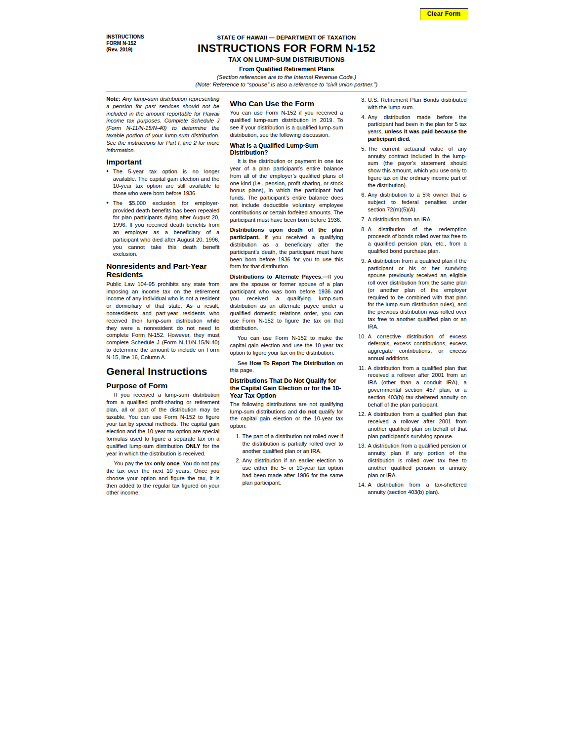Clear Form
INSTRUCTIONS
FORM N-152
(Rev. 2019)
STATE OF HAWAII — DEPARTMENT OF TAXATION
INSTRUCTIONS FOR FORM N-152
TAX ON LUMP-SUM DISTRIBUTIONS
From Qualified Retirement Plans
(Section references are to the Internal Revenue Code.)
(Note: Reference to “spouse” is also a reference to “civil union partner.”)
Note: Any lump-sum distribution representing a pension for past services should not be included in the amount reportable for Hawaii income tax purposes. Complete Schedule J (Form N-11/N-15/N-40) to determine the taxable portion of your lump-sum distribution. See the instructions for Part I, line 2 for more information.
Important
The 5-year tax option is no longer available. The capital gain election and the 10-year tax option are still available to those who were born before 1936.
The $5,000 exclusion for employer-provided death benefits has been repealed for plan participants dying after August 20, 1996. If you received death benefits from an employer as a beneficiary of a participant who died after August 20, 1996, you cannot take this death benefit exclusion.
Nonresidents and Part-Year Residents
Public Law 104-95 prohibits any state from imposing an income tax on the retirement income of any individual who is not a resident or domiciliary of that state. As a result, nonresidents and part-year residents who received their lump-sum distribution while they were a nonresident do not need to complete Form N-152. However, they must complete Schedule J (Form N-11/N-15/N-40) to determine the amount to include on Form N-15, line 16, Column A.
General Instructions
Purpose of Form
If you received a lump-sum distribution from a qualified profit-sharing or retirement plan, all or part of the distribution may be taxable. You can use Form N-152 to figure your tax by special methods. The capital gain election and the 10-year tax option are special formulas used to figure a separate tax on a qualified lump-sum distribution ONLY for the year in which the distribution is received.
You pay the tax only once. You do not pay the tax over the next 10 years. Once you choose your option and figure the tax, it is then added to the regular tax figured on your other income.
Who Can Use the Form
You can use Form N-152 if you received a qualified lump-sum distribution in 2019. To see if your distribution is a qualified lump-sum distribution, see the following discussion.
What is a Qualified Lump-Sum Distribution?
It is the distribution or payment in one tax year of a plan participant’s entire balance from all of the employer’s qualified plans of one kind (i.e., pension, profit-sharing, or stock bonus plans), in which the participant had funds. The participant’s entire balance does not include deductible voluntary employee contributions or certain forfeited amounts. The participant must have been born before 1936.
Distributions upon death of the plan participant. If you received a qualifying distribution as a beneficiary after the participant’s death, the participant must have been born before 1936 for you to use this form for that distribution.
Distributions to Alternate Payees.—If you are the spouse or former spouse of a plan participant who was born before 1936 and you received a qualifying lump-sum distribution as an alternate payee under a qualified domestic relations order, you can use Form N-152 to figure the tax on that distribution.
You can use Form N-152 to make the capital gain election and use the 10-year tax option to figure your tax on the distribution.
See How To Report The Distribution on this page.
Distributions That Do Not Qualify for the Capital Gain Election or for the 10-Year Tax Option
The following distributions are not qualifying lump-sum distributions and do not qualify for the capital gain election or the 10-year tax option:
The part of a distribution not rolled over if the distribution is partially rolled over to another qualified plan or an IRA.
Any distribution if an earlier election to use either the 5- or 10-year tax option had been made after 1986 for the same plan participant.
U.S. Retirement Plan Bonds distributed with the lump-sum.
Any distribution made before the participant had been in the plan for 5 tax years, unless it was paid because the participant died.
The current actuarial value of any annuity contract included in the lump-sum (the payor’s statement should show this amount, which you use only to figure tax on the ordinary income part of the distribution).
Any distribution to a 5% owner that is subject to federal penalties under section 72(m)(5)(A).
A distribution from an IRA.
A distribution of the redemption proceeds of bonds rolled over tax free to a qualified pension plan, etc., from a qualified bond purchase plan.
A distribution from a qualified plan if the participant or his or her surviving spouse previously received an eligible roll over distribution from the same plan (or another plan of the employer required to be combined with that plan for the lump-sum distribution rules), and the previous distribution was rolled over tax free to another qualified plan or an IRA.
A corrective distribution of excess deferrals, excess contributions, excess aggregate contributions, or excess annual additions.
A distribution from a qualified plan that received a rollover after 2001 from an IRA (other than a conduit IRA), a governmental section 457 plan, or a section 403(b) tax-sheltered annuity on behalf of the plan participant.
A distribution from a qualified plan that received a rollover after 2001 from another qualified plan on behalf of that plan participant’s surviving spouse.
A distribution from a qualified pension or annuity plan if any portion of the distribution is rolled over tax free to another qualified pension or annuity plan or IRA.
A distribution from a tax-sheltered annuity (section 403(b) plan).